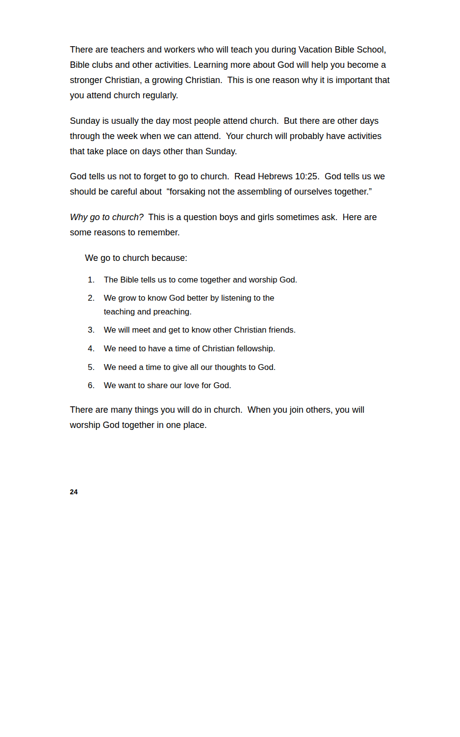There are teachers and workers who will teach you during Vacation Bible School, Bible clubs and other activities. Learning more about God will help you become a stronger Christian, a growing Christian. This is one reason why it is important that you attend church regularly.
Sunday is usually the day most people attend church. But there are other days through the week when we can attend. Your church will probably have activities that take place on days other than Sunday.
God tells us not to forget to go to church. Read Hebrews 10:25. God tells us we should be careful about “forsaking not the assembling of ourselves together.”
Why go to church? This is a question boys and girls sometimes ask. Here are some reasons to remember.
We go to church because:
The Bible tells us to come together and worship God.
We grow to know God better by listening to theteaching and preaching.
We will meet and get to know other Christian friends.
We need to have a time of Christian fellowship.
We need a time to give all our thoughts to God.
We want to share our love for God.
There are many things you will do in church. When you join others, you will worship God together in one place.
24